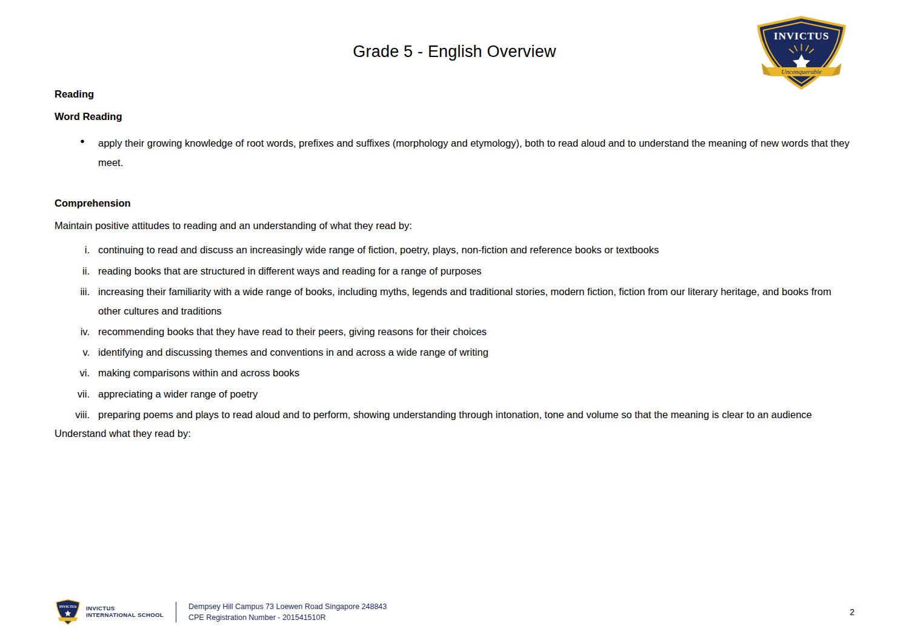INVICTUS Unconquerable
Grade 5 - English Overview
Reading
Word Reading
apply their growing knowledge of root words, prefixes and suffixes (morphology and etymology), both to read aloud and to understand the meaning of new words that they meet.
Comprehension
Maintain positive attitudes to reading and an understanding of what they read by:
continuing to read and discuss an increasingly wide range of fiction, poetry, plays, non-fiction and reference books or textbooks
reading books that are structured in different ways and reading for a range of purposes
increasing their familiarity with a wide range of books, including myths, legends and traditional stories, modern fiction, fiction from our literary heritage, and books from other cultures and traditions
recommending books that they have read to their peers, giving reasons for their choices
identifying and discussing themes and conventions in and across a wide range of writing
making comparisons within and across books
appreciating a wider range of poetry
preparing poems and plays to read aloud and to perform, showing understanding through intonation, tone and volume so that the meaning is clear to an audience
Understand what they read by:
INVICTUS
INVICTUS
INTERNATIONAL SCHOOL
Dempsey Hill Campus 73 Loewen Road Singapore 248843
CPE Registration Number - 201541510R
2